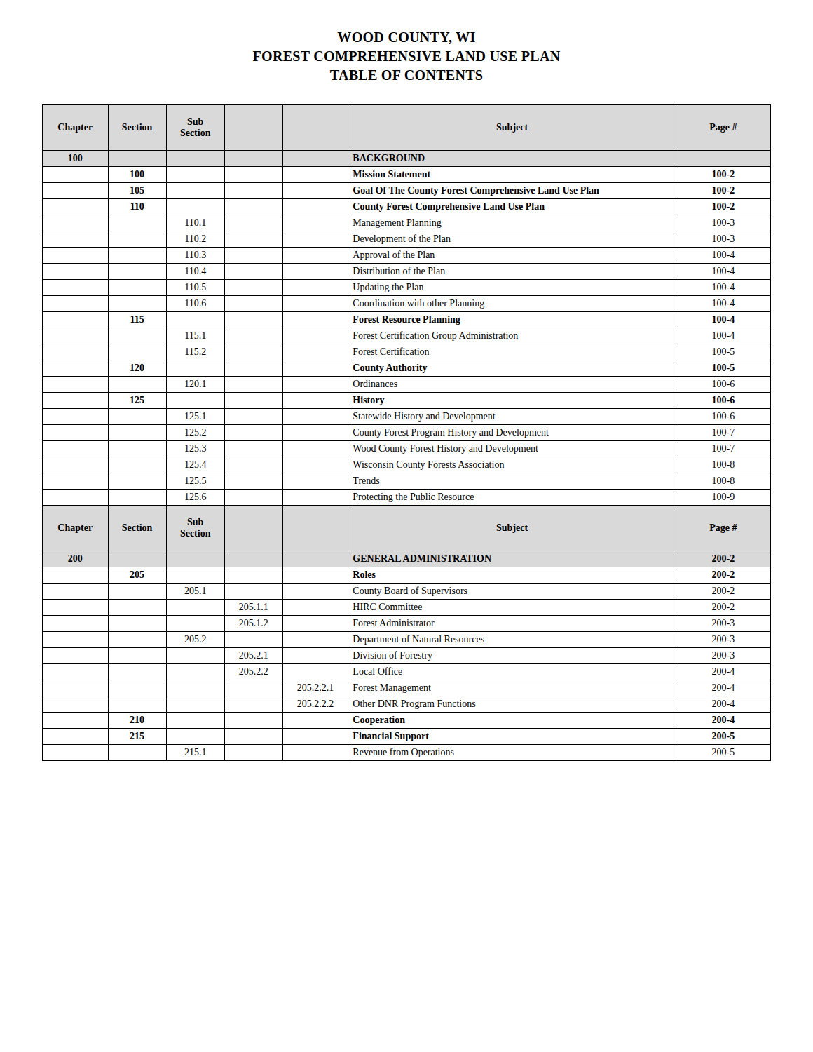WOOD COUNTY, WI
FOREST COMPREHENSIVE LAND USE PLAN
TABLE OF CONTENTS
| Chapter | Section | Sub Section | | | Subject | Page # |
| --- | --- | --- | --- | --- | --- | --- |
| 100 | | | | | BACKGROUND | |
| | 100 | | | | Mission Statement | 100-2 |
| | 105 | | | | Goal Of The County Forest Comprehensive Land Use Plan | 100-2 |
| | 110 | | | | County Forest Comprehensive Land Use Plan | 100-2 |
| | | 110.1 | | | Management Planning | 100-3 |
| | | 110.2 | | | Development of the Plan | 100-3 |
| | | 110.3 | | | Approval of the Plan | 100-4 |
| | | 110.4 | | | Distribution of the Plan | 100-4 |
| | | 110.5 | | | Updating the Plan | 100-4 |
| | | 110.6 | | | Coordination with other Planning | 100-4 |
| | 115 | | | | Forest Resource Planning | 100-4 |
| | | 115.1 | | | Forest Certification Group Administration | 100-4 |
| | | 115.2 | | | Forest Certification | 100-5 |
| | 120 | | | | County Authority | 100-5 |
| | | 120.1 | | | Ordinances | 100-6 |
| | 125 | | | | History | 100-6 |
| | | 125.1 | | | Statewide History and Development | 100-6 |
| | | 125.2 | | | County Forest Program History and Development | 100-7 |
| | | 125.3 | | | Wood County Forest History and Development | 100-7 |
| | | 125.4 | | | Wisconsin County Forests Association | 100-8 |
| | | 125.5 | | | Trends | 100-8 |
| | | 125.6 | | | Protecting the Public Resource | 100-9 |
| Chapter | Section | Sub Section | | | Subject | Page # |
| 200 | | | | | GENERAL ADMINISTRATION | 200-2 |
| | 205 | | | | Roles | 200-2 |
| | | 205.1 | | | County Board of Supervisors | 200-2 |
| | | | 205.1.1 | | HIRC Committee | 200-2 |
| | | | 205.1.2 | | Forest Administrator | 200-3 |
| | | 205.2 | | | Department of Natural Resources | 200-3 |
| | | | 205.2.1 | | Division of Forestry | 200-3 |
| | | | 205.2.2 | | Local Office | 200-4 |
| | | | | 205.2.2.1 | Forest Management | 200-4 |
| | | | | 205.2.2.2 | Other DNR Program Functions | 200-4 |
| | 210 | | | | Cooperation | 200-4 |
| | 215 | | | | Financial Support | 200-5 |
| | | 215.1 | | | Revenue from Operations | 200-5 |